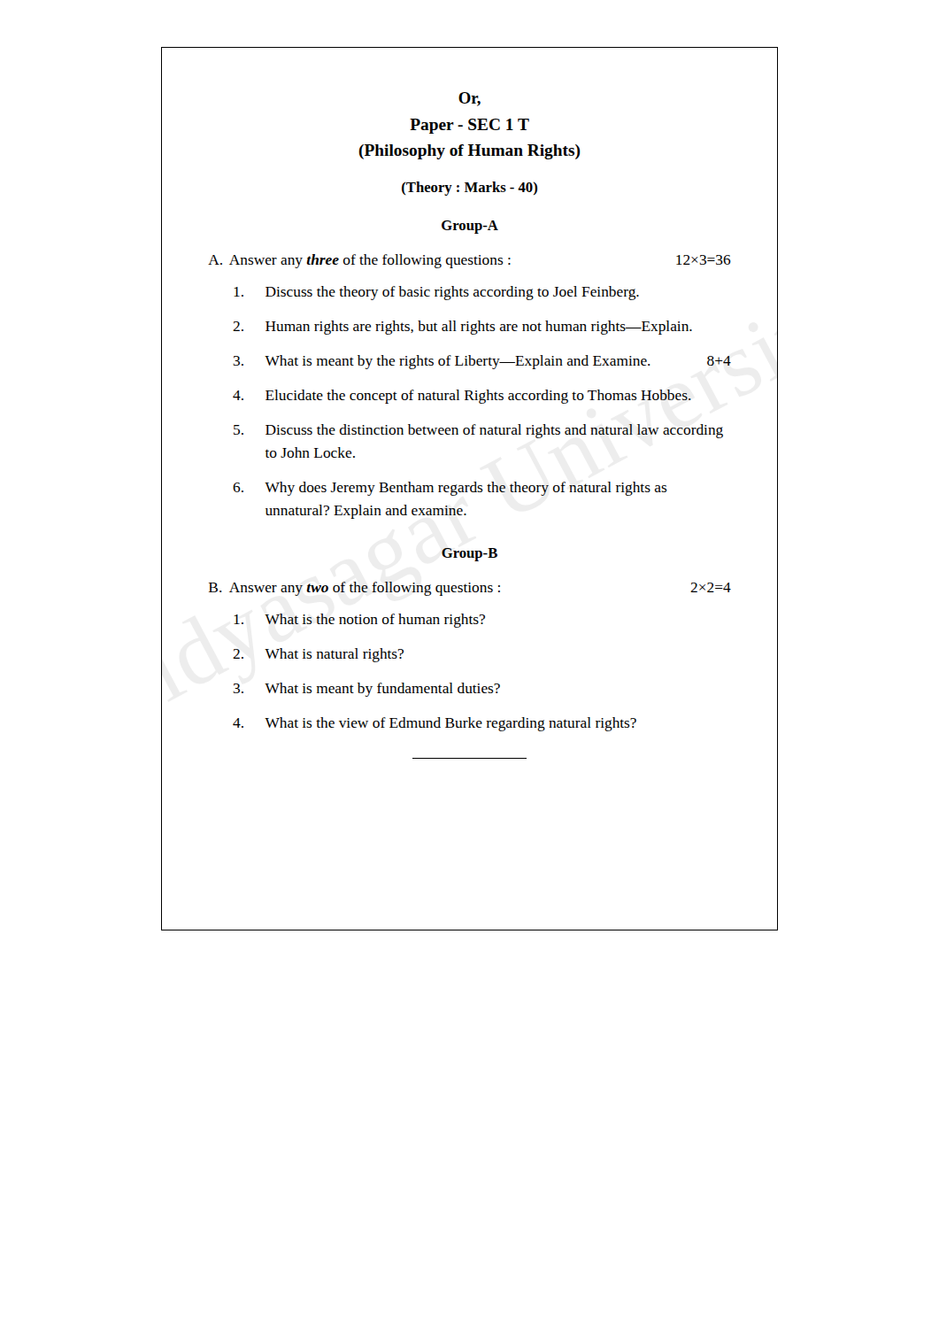Vidyasagar University
Or,
Paper - SEC 1 T
(Philosophy of Human Rights)
(Theory : Marks - 40)
Group-A
A. Answer any three of the following questions : 12×3=36
1. Discuss the theory of basic rights according to Joel Feinberg.
2. Human rights are rights, but all rights are not human rights—Explain.
3. What is meant by the rights of Liberty—Explain and Examine. 8+4
4. Elucidate the concept of natural Rights according to Thomas Hobbes.
5. Discuss the distinction between of natural rights and natural law according to John Locke.
6. Why does Jeremy Bentham regards the theory of natural rights as unnatural? Explain and examine.
Group-B
B. Answer any two of the following questions : 2×2=4
1. What is the notion of human rights?
2. What is natural rights?
3. What is meant by fundamental duties?
4. What is the view of Edmund Burke regarding natural rights?